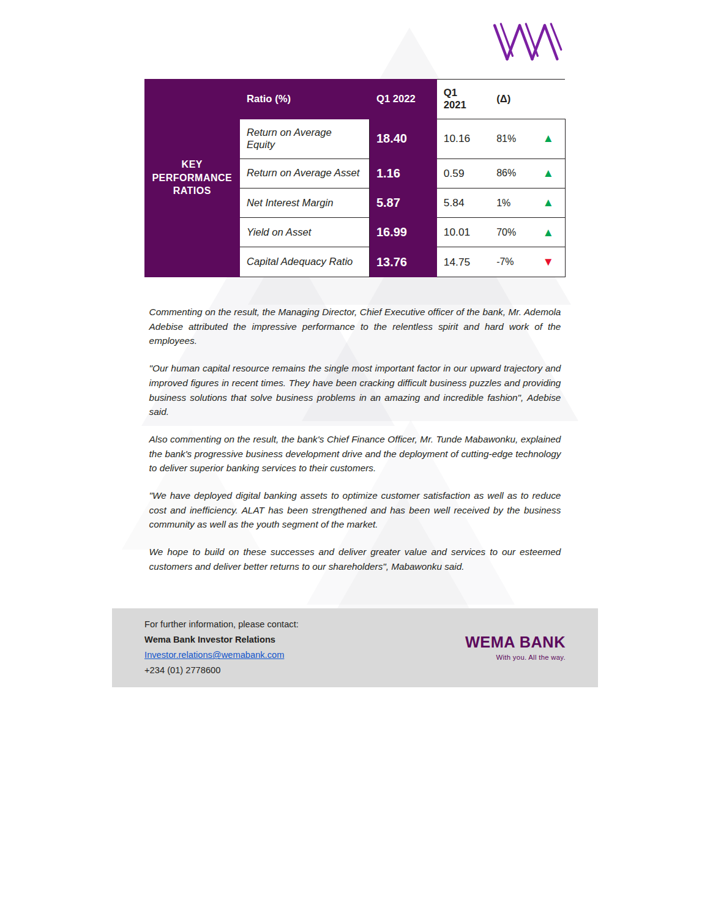| KEY PERFORMANCE RATIOS | Ratio (%) | Q1 2022 | Q1 2021 | (Δ) | |
| Return on Average Equity | 18.40 | 10.16 | 81% | ▲ |
| Return on Average Asset | 1.16 | 0.59 | 86% | ▲ |
| Net Interest Margin | 5.87 | 5.84 | 1% | ▲ |
| Yield on Asset | 16.99 | 10.01 | 70% | ▲ |
| Capital Adequacy Ratio | 13.76 | 14.75 | -7% | ▼ |
Commenting on the result, the Managing Director, Chief Executive officer of the bank, Mr. Ademola Adebise attributed the impressive performance to the relentless spirit and hard work of the employees.
"Our human capital resource remains the single most important factor in our upward trajectory and improved figures in recent times. They have been cracking difficult business puzzles and providing business solutions that solve business problems in an amazing and incredible fashion", Adebise said.
Also commenting on the result, the bank's Chief Finance Officer, Mr. Tunde Mabawonku, explained the bank's progressive business development drive and the deployment of cutting-edge technology to deliver superior banking services to their customers.
"We have deployed digital banking assets to optimize customer satisfaction as well as to reduce cost and inefficiency. ALAT has been strengthened and has been well received by the business community as well as the youth segment of the market.
We hope to build on these successes and deliver greater value and services to our esteemed customers and deliver better returns to our shareholders", Mabawonku said.
For further information, please contact:
Wema Bank Investor Relations
Investor.relations@wemabank.com
+234 (01) 2778600
WEMA BANK
With you. All the way.